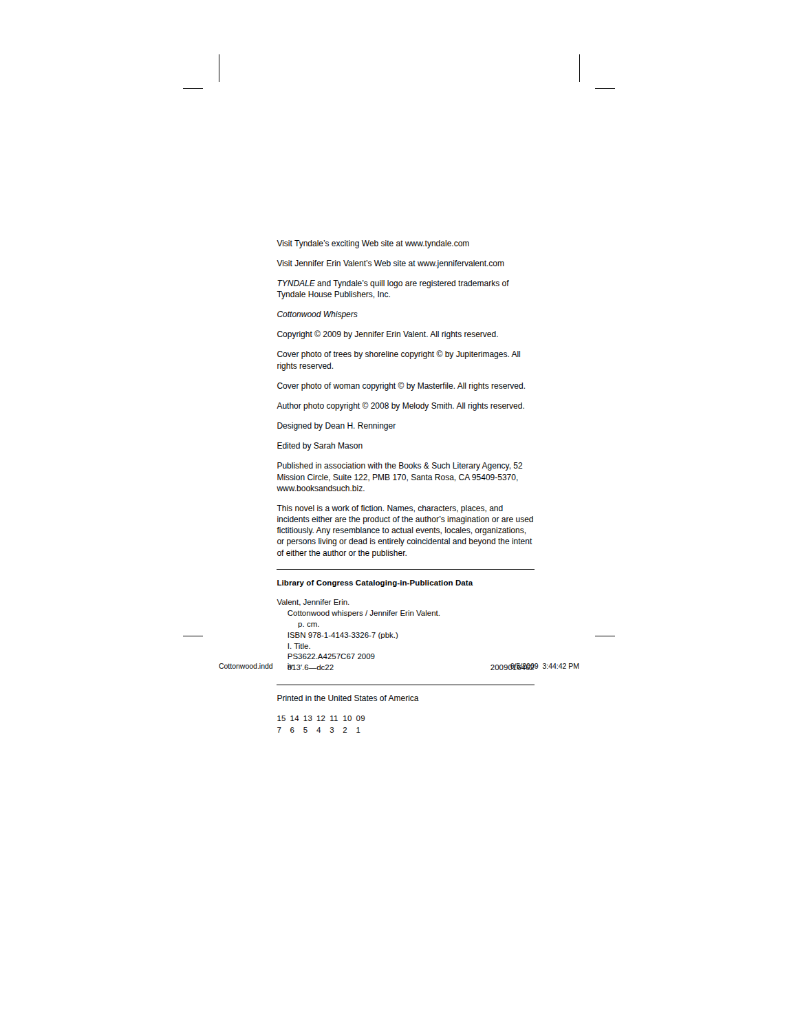Visit Tyndale’s exciting Web site at www.tyndale.com
Visit Jennifer Erin Valent’s Web site at www.jennifervalent.com
TYNDALE and Tyndale’s quill logo are registered trademarks of Tyndale House Publishers, Inc.
Cottonwood Whispers
Copyright © 2009 by Jennifer Erin Valent. All rights reserved.
Cover photo of trees by shoreline copyright © by Jupiterimages. All rights reserved.
Cover photo of woman copyright © by Masterfile. All rights reserved.
Author photo copyright © 2008 by Melody Smith. All rights reserved.
Designed by Dean H. Renninger
Edited by Sarah Mason
Published in association with the Books & Such Literary Agency, 52 Mission Circle, Suite 122, PMB 170, Santa Rosa, CA 95409-5370, www.booksandsuch.biz.
This novel is a work of fiction. Names, characters, places, and incidents either are the product of the author’s imagination or are used fictitiously. Any resemblance to actual events, locales, organizations, or persons living or dead is entirely coincidental and beyond the intent of either the author or the publisher.
Library of Congress Cataloging-in-Publication Data
Valent, Jennifer Erin.
Cottonwood whispers / Jennifer Erin Valent.
p. cm.
ISBN 978-1-4143-3326-7 (pbk.)
I. Title.
PS3622.A4257C67 2009
813′.6—dc22
2009016462
Printed in the United States of America
15141312111009
7654321
Cottonwood.indd iv
6/5/2009 3:44:42 PM